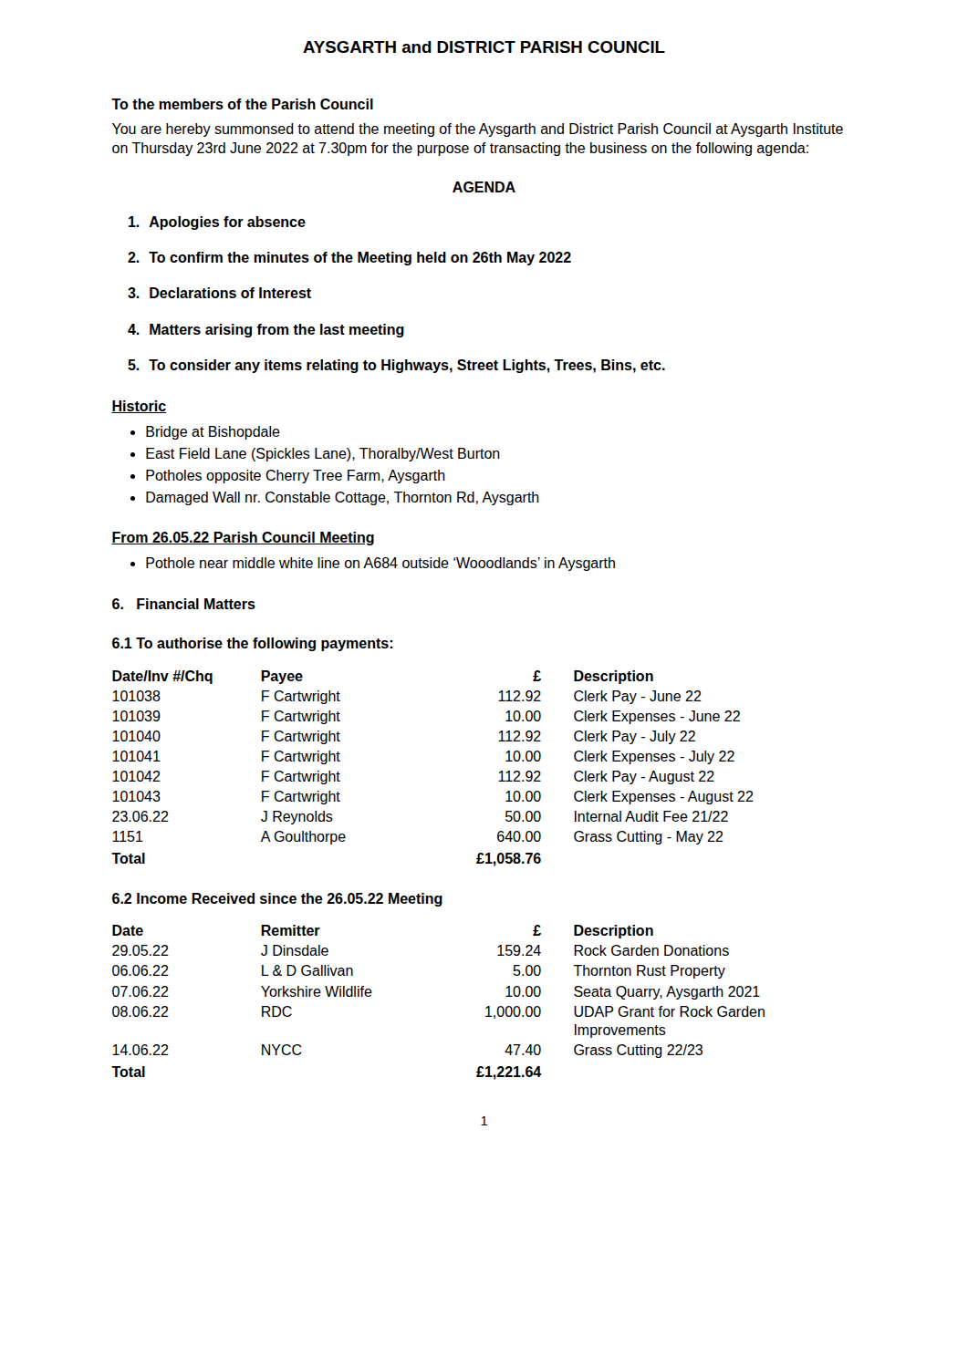AYSGARTH and DISTRICT PARISH COUNCIL
To the members of the Parish Council
You are hereby summonsed to attend the meeting of the Aysgarth and District Parish Council at Aysgarth Institute on Thursday 23rd June 2022 at 7.30pm for the purpose of transacting the business on the following agenda:
AGENDA
Apologies for absence
To confirm the minutes of the Meeting held on 26th May 2022
Declarations of Interest
Matters arising from the last meeting
To consider any items relating to Highways, Street Lights, Trees, Bins, etc.
Historic
Bridge at Bishopdale
East Field Lane (Spickles Lane), Thoralby/West Burton
Potholes opposite Cherry Tree Farm, Aysgarth
Damaged Wall nr. Constable Cottage, Thornton Rd, Aysgarth
From 26.05.22 Parish Council Meeting
Pothole near middle white line on A684 outside ‘Wooodlands’ in Aysgarth
6. Financial Matters
6.1 To authorise the following payments:
| Date/Inv #/Chq | Payee | £ | Description |
| --- | --- | --- | --- |
| 101038 | F Cartwright | 112.92 | Clerk Pay - June 22 |
| 101039 | F Cartwright | 10.00 | Clerk Expenses - June 22 |
| 101040 | F Cartwright | 112.92 | Clerk Pay - July 22 |
| 101041 | F Cartwright | 10.00 | Clerk Expenses - July 22 |
| 101042 | F Cartwright | 112.92 | Clerk Pay - August 22 |
| 101043 | F Cartwright | 10.00 | Clerk Expenses - August 22 |
| 23.06.22 | J Reynolds | 50.00 | Internal Audit Fee 21/22 |
| 1151 | A Goulthorpe | 640.00 | Grass Cutting - May 22 |
| Total | | £1,058.76 | |
6.2 Income Received since the 26.05.22 Meeting
| Date | Remitter | £ | Description |
| --- | --- | --- | --- |
| 29.05.22 | J Dinsdale | 159.24 | Rock Garden Donations |
| 06.06.22 | L & D Gallivan | 5.00 | Thornton Rust Property |
| 07.06.22 | Yorkshire Wildlife | 10.00 | Seata Quarry, Aysgarth 2021 |
| 08.06.22 | RDC | 1,000.00 | UDAP Grant for Rock Garden Improvements |
| 14.06.22 | NYCC | 47.40 | Grass Cutting 22/23 |
| Total | | £1,221.64 | |
1